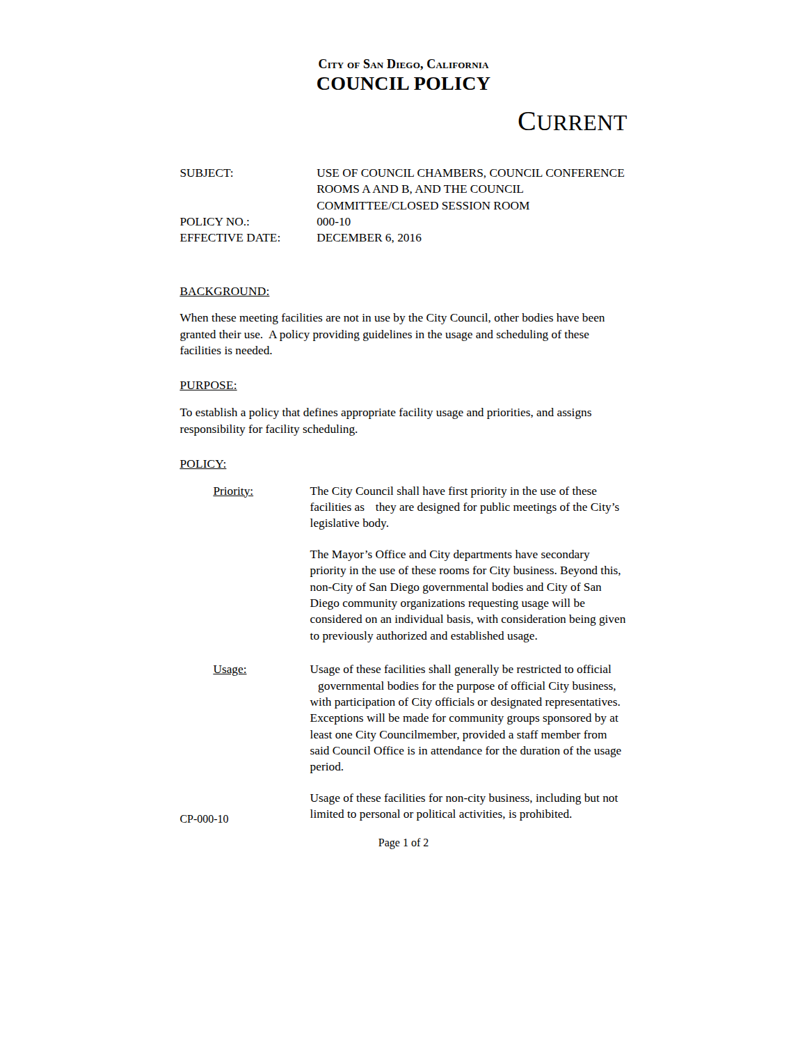City of San Diego, California
COUNCIL POLICY
CURRENT
| SUBJECT: | USE OF COUNCIL CHAMBERS, COUNCIL CONFERENCE ROOMS A AND B, AND THE COUNCIL COMMITTEE/CLOSED SESSION ROOM |
| POLICY NO.: | 000-10 |
| EFFECTIVE DATE: | DECEMBER 6, 2016 |
BACKGROUND:
When these meeting facilities are not in use by the City Council, other bodies have been granted their use. A policy providing guidelines in the usage and scheduling of these facilities is needed.
PURPOSE:
To establish a policy that defines appropriate facility usage and priorities, and assigns responsibility for facility scheduling.
POLICY:
| Priority: | The City Council shall have first priority in the use of these facilities as they are designed for public meetings of the City’s legislative body. The Mayor’s Office and City departments have secondary priority in the use of these rooms for City business. Beyond this, non-City of San Diego governmental bodies and City of San Diego community organizations requesting usage will be considered on an individual basis, with consideration being given to previously authorized and established usage. |
| Usage: | Usage of these facilities shall generally be restricted to official governmental bodies for the purpose of official City business, with participation of City officials or designated representatives. Exceptions will be made for community groups sponsored by at least one City Councilmember, provided a staff member from said Council Office is in attendance for the duration of the usage period. Usage of these facilities for non-city business, including but not limited to personal or political activities, is prohibited. |
CP-000-10
Page 1 of 2